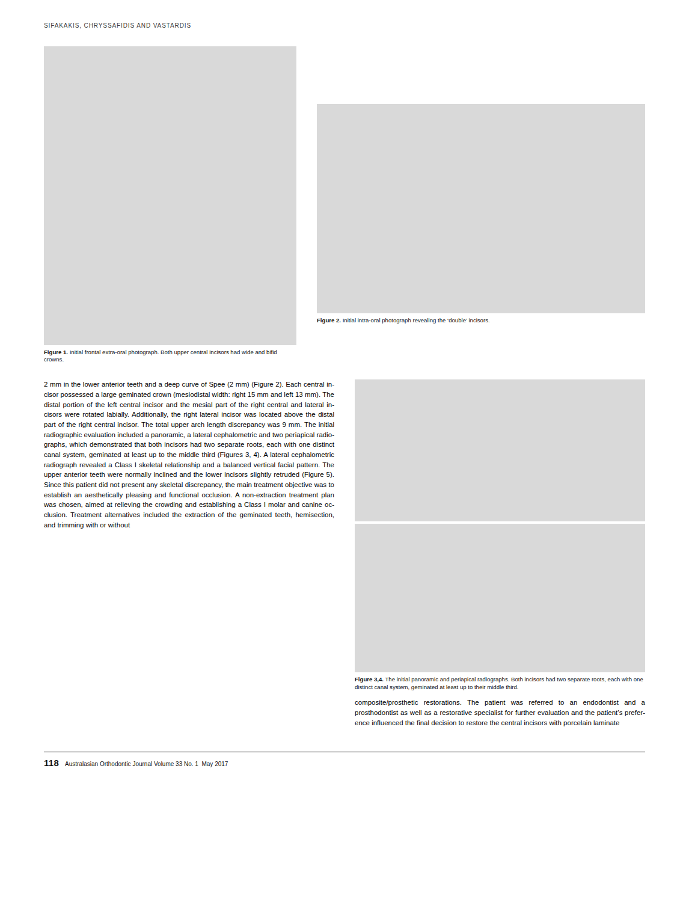Sifakakis, Chryssafidis and Vastardis
Figure 1. Initial frontal extra-oral photograph. Both upper central incisors had wide and bifid crowns.
Figure 2. Initial intra-oral photograph revealing the ‘double’ incisors.
2 mm in the lower anterior teeth and a deep curve of Spee (2 mm) (Figure 2). Each central incisor possessed a large geminated crown (mesiodistal width: right 15 mm and left 13 mm). The distal portion of the left central incisor and the mesial part of the right central and lateral incisors were rotated labially. Additionally, the right lateral incisor was located above the distal part of the right central incisor. The total upper arch length discrepancy was 9 mm. The initial radiographic evaluation included a panoramic, a lateral cephalometric and two periapical radiographs, which demonstrated that both incisors had two separate roots, each with one distinct canal system, geminated at least up to the middle third (Figures 3, 4). A lateral cephalometric radiograph revealed a Class I skeletal relationship and a balanced vertical facial pattern. The upper anterior teeth were normally inclined and the lower incisors slightly retruded (Figure 5). Since this patient did not present any skeletal discrepancy, the main treatment objective was to establish an aesthetically pleasing and functional occlusion. A non-extraction treatment plan was chosen, aimed at relieving the crowding and establishing a Class I molar and canine occlusion. Treatment alternatives included the extraction of the geminated teeth, hemisection, and trimming with or without
Figure 3,4. The initial panoramic and periapical radiographs. Both incisors had two separate roots, each with one distinct canal system, geminated at least up to their middle third.
composite/prosthetic restorations. The patient was referred to an endodontist and a prosthodontist as well as a restorative specialist for further evaluation and the patient’s preference influenced the final decision to restore the central incisors with porcelain laminate
118 Australasian Orthodontic Journal Volume 33 No. 1 May 2017